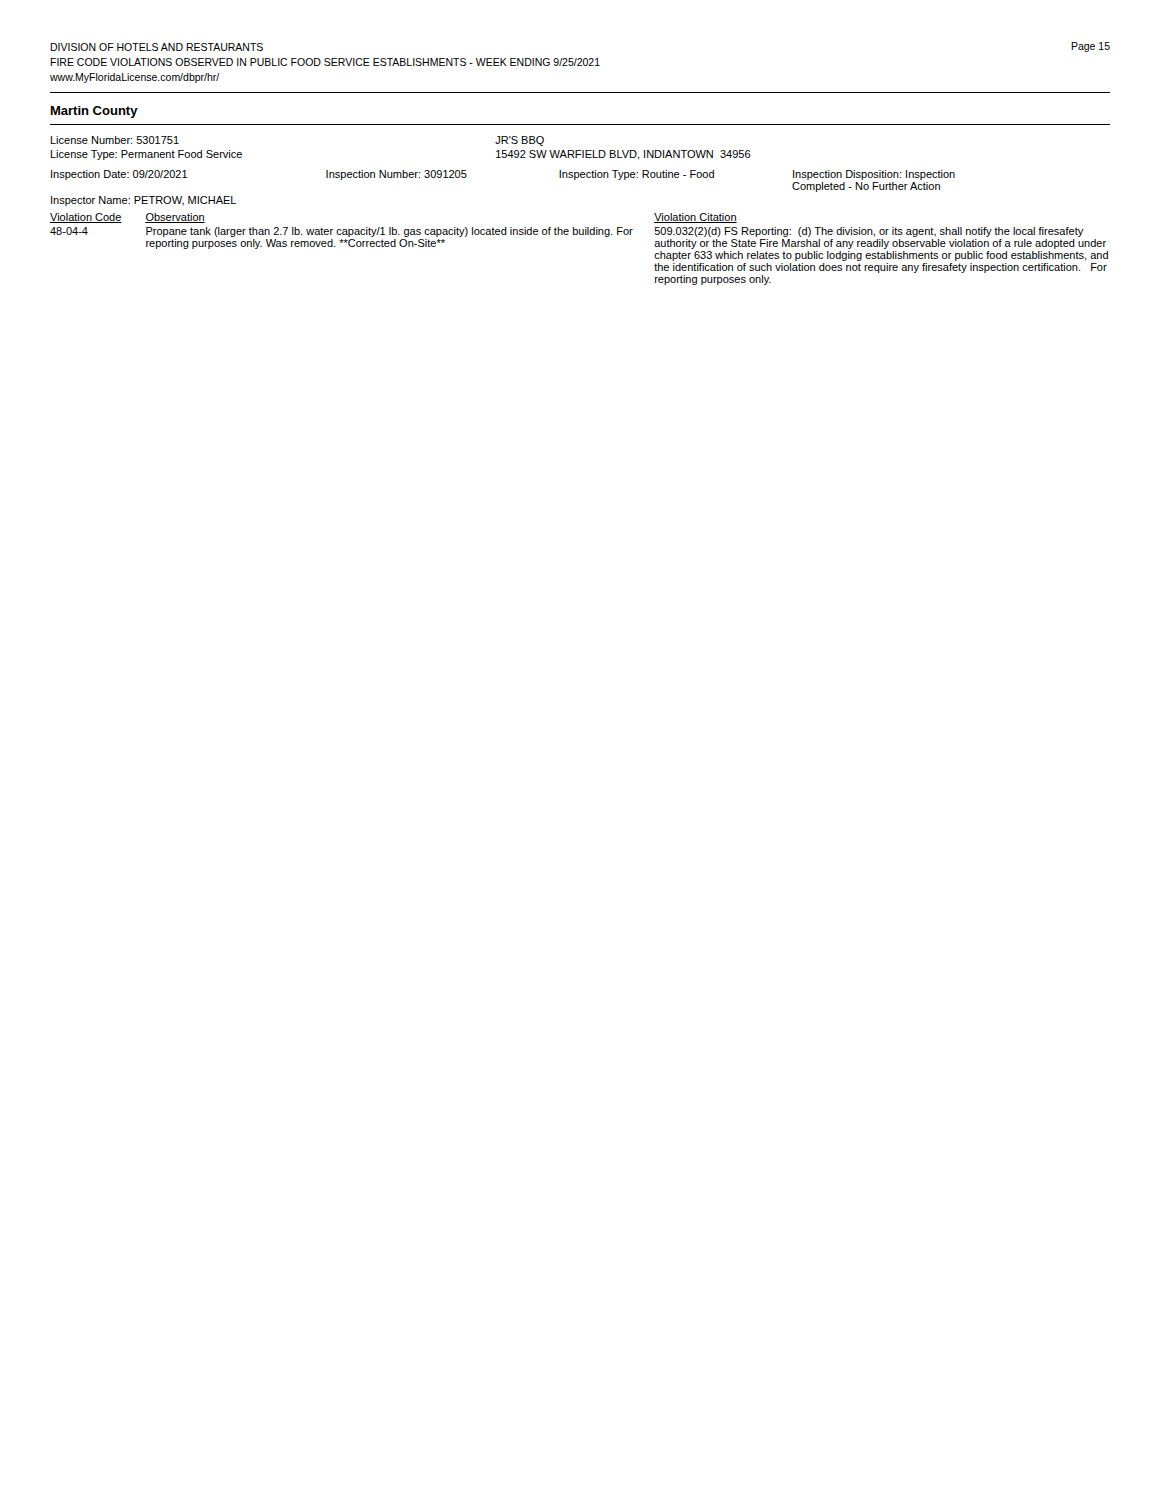Page 15
DIVISION OF HOTELS AND RESTAURANTS
FIRE CODE VIOLATIONS OBSERVED IN PUBLIC FOOD SERVICE ESTABLISHMENTS - WEEK ENDING 9/25/2021
www.MyFloridaLicense.com/dbpr/hr/
Martin County
| License Number: 5301751 | JR'S BBQ |
| License Type: Permanent Food Service | 15492 SW WARFIELD BLVD, INDIANTOWN 34956 |
| Inspection Date: 09/20/2021 | Inspection Number: 3091205 | Inspection Type: Routine - Food | Inspection Disposition: Inspection Completed - No Further Action |
| Inspector Name: PETROW, MICHAEL | |
| Violation Code | Observation | Violation Citation |
| 48-04-4 | Propane tank (larger than 2.7 lb. water capacity/1 lb. gas capacity) located inside of the building. For reporting purposes only. Was removed. **Corrected On-Site** | 509.032(2)(d) FS Reporting: (d) The division, or its agent, shall notify the local firesafety authority or the State Fire Marshal of any readily observable violation of a rule adopted under chapter 633 which relates to public lodging establishments or public food establishments, and the identification of such violation does not require any firesafety inspection certification. For reporting purposes only. |